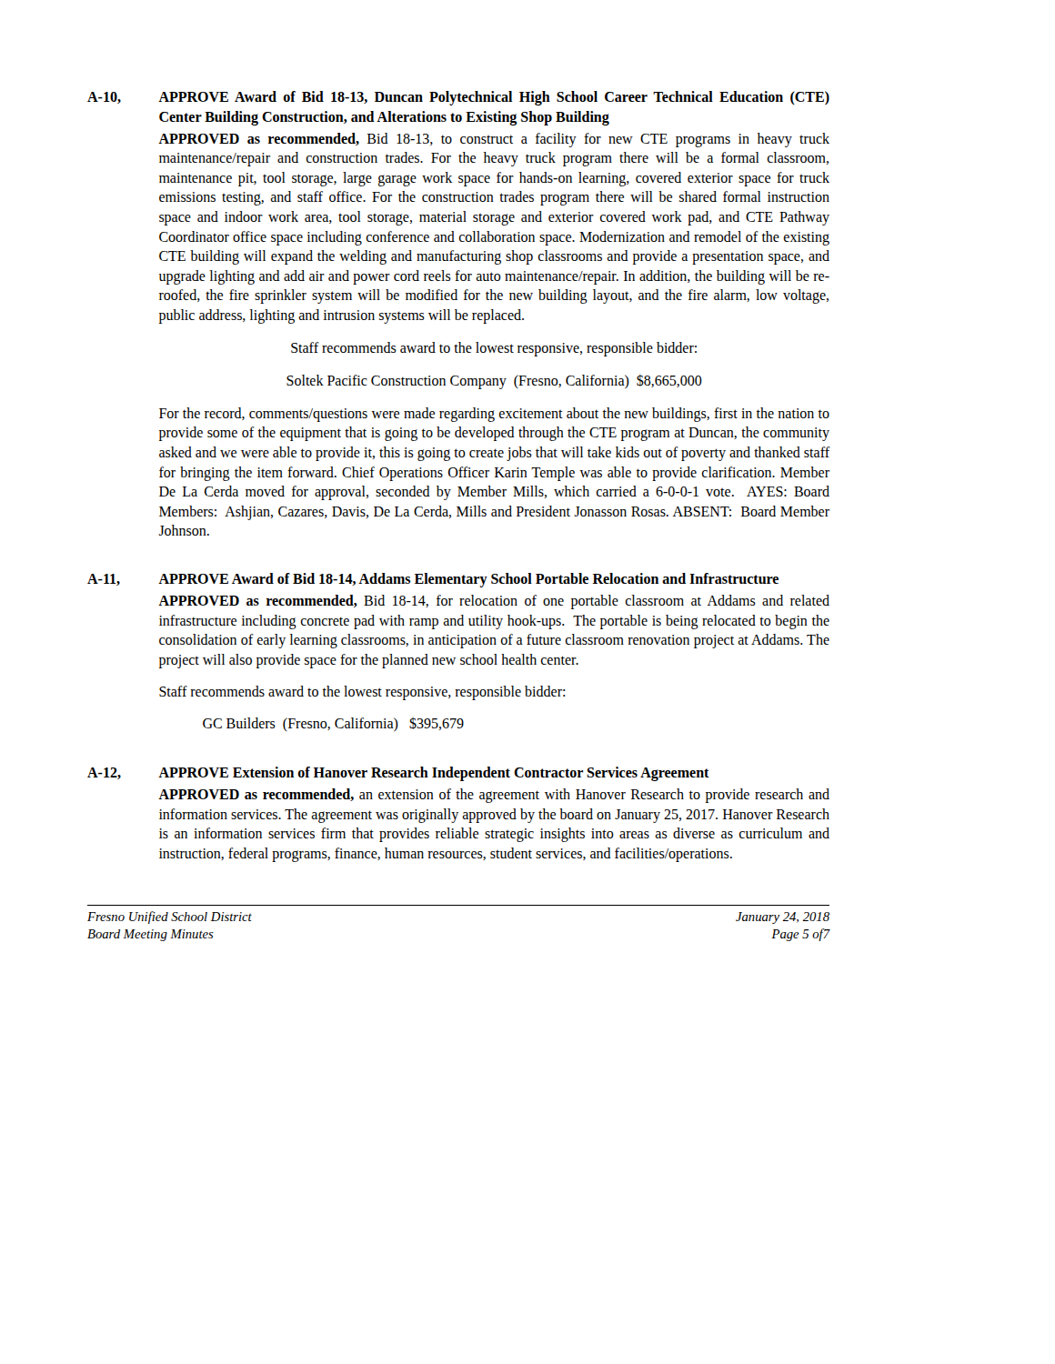A-10,
APPROVE Award of Bid 18-13, Duncan Polytechnical High School Career Technical Education (CTE) Center Building Construction, and Alterations to Existing Shop Building
APPROVED as recommended, Bid 18-13, to construct a facility for new CTE programs in heavy truck maintenance/repair and construction trades. For the heavy truck program there will be a formal classroom, maintenance pit, tool storage, large garage work space for hands-on learning, covered exterior space for truck emissions testing, and staff office. For the construction trades program there will be shared formal instruction space and indoor work area, tool storage, material storage and exterior covered work pad, and CTE Pathway Coordinator office space including conference and collaboration space. Modernization and remodel of the existing CTE building will expand the welding and manufacturing shop classrooms and provide a presentation space, and upgrade lighting and add air and power cord reels for auto maintenance/repair. In addition, the building will be re-roofed, the fire sprinkler system will be modified for the new building layout, and the fire alarm, low voltage, public address, lighting and intrusion systems will be replaced.
Staff recommends award to the lowest responsive, responsible bidder:
Soltek Pacific Construction Company (Fresno, California) $8,665,000
For the record, comments/questions were made regarding excitement about the new buildings, first in the nation to provide some of the equipment that is going to be developed through the CTE program at Duncan, the community asked and we were able to provide it, this is going to create jobs that will take kids out of poverty and thanked staff for bringing the item forward. Chief Operations Officer Karin Temple was able to provide clarification. Member De La Cerda moved for approval, seconded by Member Mills, which carried a 6-0-0-1 vote. AYES: Board Members: Ashjian, Cazares, Davis, De La Cerda, Mills and President Jonasson Rosas. ABSENT: Board Member Johnson.
A-11,
APPROVE Award of Bid 18-14, Addams Elementary School Portable Relocation and Infrastructure
APPROVED as recommended, Bid 18-14, for relocation of one portable classroom at Addams and related infrastructure including concrete pad with ramp and utility hook-ups. The portable is being relocated to begin the consolidation of early learning classrooms, in anticipation of a future classroom renovation project at Addams. The project will also provide space for the planned new school health center.
Staff recommends award to the lowest responsive, responsible bidder:
GC Builders (Fresno, California) $395,679
A-12,
APPROVE Extension of Hanover Research Independent Contractor Services Agreement
APPROVED as recommended, an extension of the agreement with Hanover Research to provide research and information services. The agreement was originally approved by the board on January 25, 2017. Hanover Research is an information services firm that provides reliable strategic insights into areas as diverse as curriculum and instruction, federal programs, finance, human resources, student services, and facilities/operations.
Fresno Unified School District
Board Meeting Minutes
January 24, 2018
Page 5 of7